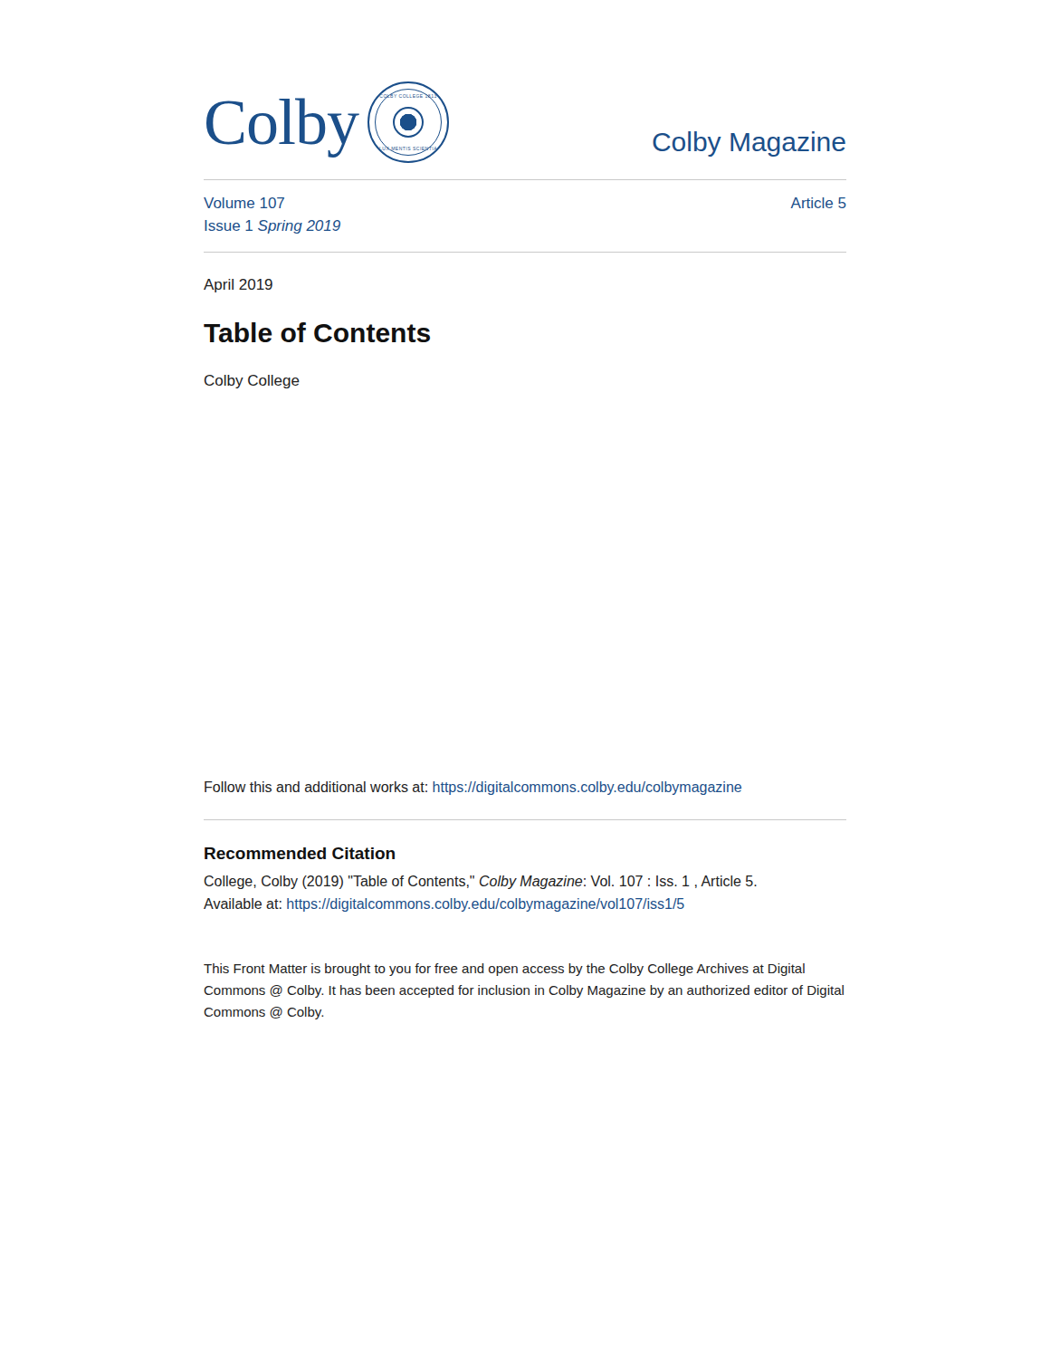Colby
Colby College 1813 Lux Mentis Scientia
Colby Magazine
Volume 107
Issue 1 Spring 2019
Article 5
April 2019
Table of Contents
Colby College
Follow this and additional works at: https://digitalcommons.colby.edu/colbymagazine
Recommended Citation
College, Colby (2019) "Table of Contents," Colby Magazine: Vol. 107 : Iss. 1 , Article 5.
Available at: https://digitalcommons.colby.edu/colbymagazine/vol107/iss1/5
This Front Matter is brought to you for free and open access by the Colby College Archives at Digital Commons @ Colby. It has been accepted for inclusion in Colby Magazine by an authorized editor of Digital Commons @ Colby.